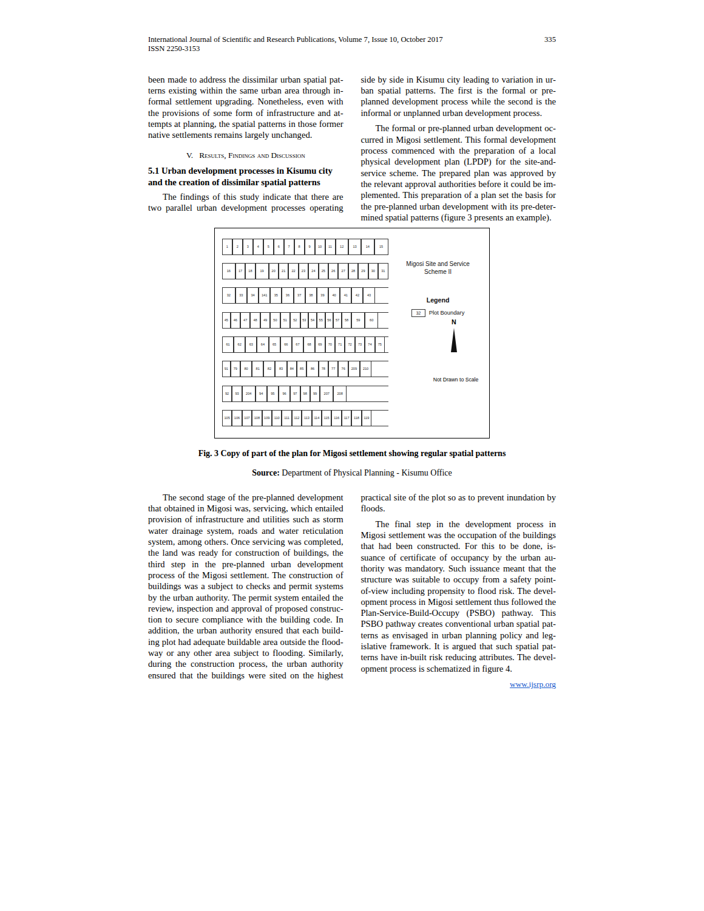International Journal of Scientific and Research Publications, Volume 7, Issue 10, October 2017
ISSN 2250-3153
335
been made to address the dissimilar urban spatial patterns existing within the same urban area through informal settlement upgrading. Nonetheless, even with the provisions of some form of infrastructure and attempts at planning, the spatial patterns in those former native settlements remains largely unchanged.
V. Results, Findings and Discussion
5.1 Urban development processes in Kisumu city and the creation of dissimilar spatial patterns
The findings of this study indicate that there are two parallel urban development processes operating side by side in Kisumu city leading to variation in urban spatial patterns. The first is the formal or pre-planned development process while the second is the informal or unplanned urban development process.
The formal or pre-planned urban development occurred in Migosi settlement. This formal development process commenced with the preparation of a local physical development plan (LPDP) for the site-and-service scheme. The prepared plan was approved by the relevant approval authorities before it could be implemented. This preparation of a plan set the basis for the pre-planned urban development with its pre-determined spatial patterns (figure 3 presents an example).
1
2
3
4
5
6
7
8
9
10
11
12
13
14
15
16
17
18
19
20
21
22
23
24
25
26
27
28
29
30
31
32
33
34
141
35
36
37
38
39
40
41
42
43
45
46
47
48
49
50
51
52
53
54
55
56
57
58
59
60
61
62
63
64
65
66
67
68
69
70
71
72
73
74
75
91
79
80
81
82
83
84
85
86
78
77
76
209
210
92
93
204
94
95
96
97
98
99
207
208
105
106
107
108
109
110
111
112
113
114
115
116
117
118
119
Migosi Site and Service
Scheme II
Legend
32 Plot Boundary
N
Not Drawn to Scale
Fig. 3 Copy of part of the plan for Migosi settlement showing regular spatial patterns
Source: Department of Physical Planning - Kisumu Office
The second stage of the pre-planned development that obtained in Migosi was, servicing, which entailed provision of infrastructure and utilities such as storm water drainage system, roads and water reticulation system, among others. Once servicing was completed, the land was ready for construction of buildings, the third step in the pre-planned urban development process of the Migosi settlement. The construction of buildings was a subject to checks and permit systems by the urban authority. The permit system entailed the review, inspection and approval of proposed construction to secure compliance with the building code. In addition, the urban authority ensured that each building plot had adequate buildable area outside the floodway or any other area subject to flooding. Similarly, during the construction process, the urban authority ensured that the buildings were sited on the highest practical site of the plot so as to prevent inundation by floods.
The final step in the development process in Migosi settlement was the occupation of the buildings that had been constructed. For this to be done, issuance of certificate of occupancy by the urban authority was mandatory. Such issuance meant that the structure was suitable to occupy from a safety point-of-view including propensity to flood risk. The development process in Migosi settlement thus followed the Plan-Service-Build-Occupy (PSBO) pathway. This PSBO pathway creates conventional urban spatial patterns as envisaged in urban planning policy and legislative framework. It is argued that such spatial patterns have in-built risk reducing attributes. The development process is schematized in figure 4.
www.ijsrp.org